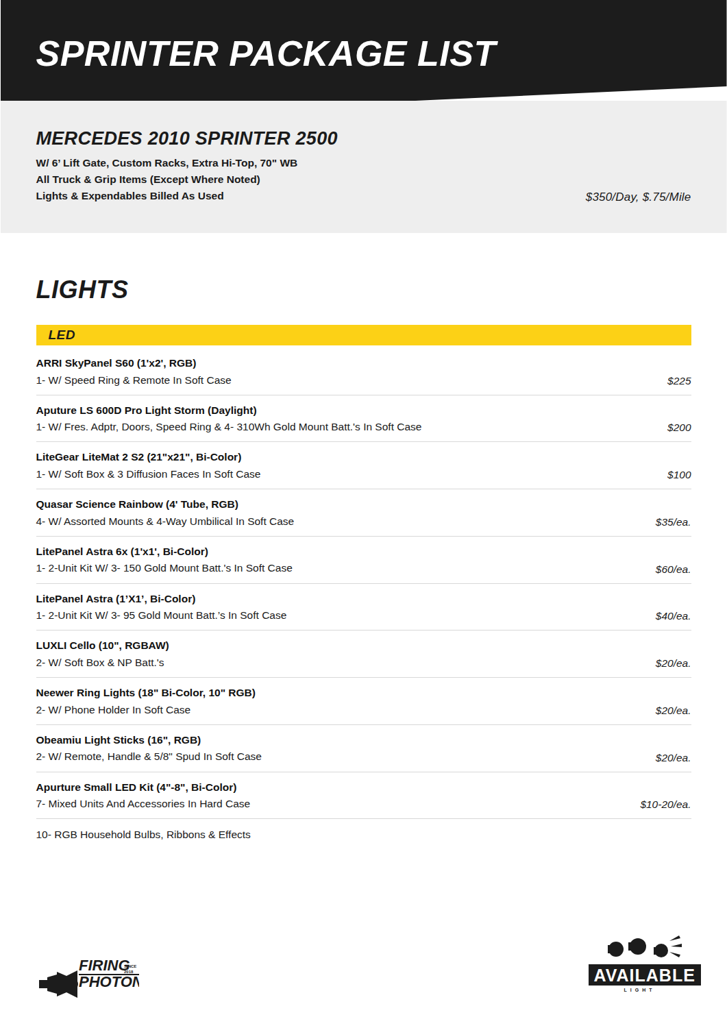Sprinter Package List
Mercedes 2010 Sprinter 2500
W/ 6’ Lift Gate, Custom Racks, Extra Hi-Top, 70" WB
All Truck & Grip Items (Except Where Noted)
Lights & Expendables Billed As Used
$350/Day, $.75/Mile
Lights
LED
| ARRI SkyPanel S60 (1'x2', RGB) 1- W/ Speed Ring & Remote In Soft Case | $225 |
| Aputure LS 600D Pro Light Storm (Daylight) 1- W/ Fres. Adptr, Doors, Speed Ring & 4- 310Wh Gold Mount Batt.'s In Soft Case | $200 |
| LiteGear LiteMat 2 S2 (21"x21", Bi-Color) 1- W/ Soft Box & 3 Diffusion Faces In Soft Case | $100 |
| Quasar Science Rainbow (4' Tube, RGB) 4- W/ Assorted Mounts & 4-Way Umbilical In Soft Case | $35/ea. |
| LitePanel Astra 6x (1'x1', Bi-Color) 1- 2-Unit Kit W/ 3- 150 Gold Mount Batt.'s In Soft Case | $60/ea. |
| LitePanel Astra (1’X1’, Bi-Color) 1- 2-Unit Kit W/ 3- 95 Gold Mount Batt.’s In Soft Case | $40/ea. |
| LUXLI Cello (10", RGBAW) 2- W/ Soft Box & NP Batt.'s | $20/ea. |
| Neewer Ring Lights (18" Bi-Color, 10" RGB) 2- W/ Phone Holder In Soft Case | $20/ea. |
| Obeamiu Light Sticks (16", RGB) 2- W/ Remote, Handle & 5/8" Spud In Soft Case | $20/ea. |
| Apurture Small LED Kit (4"-8", Bi-Color) 7- Mixed Units And Accessories In Hard Case | $10-20/ea. |
| 10- RGB Household Bulbs, Ribbons & Effects |
FIRING PHOTONS SINCE 2018
AVAILABLE
LIGHT